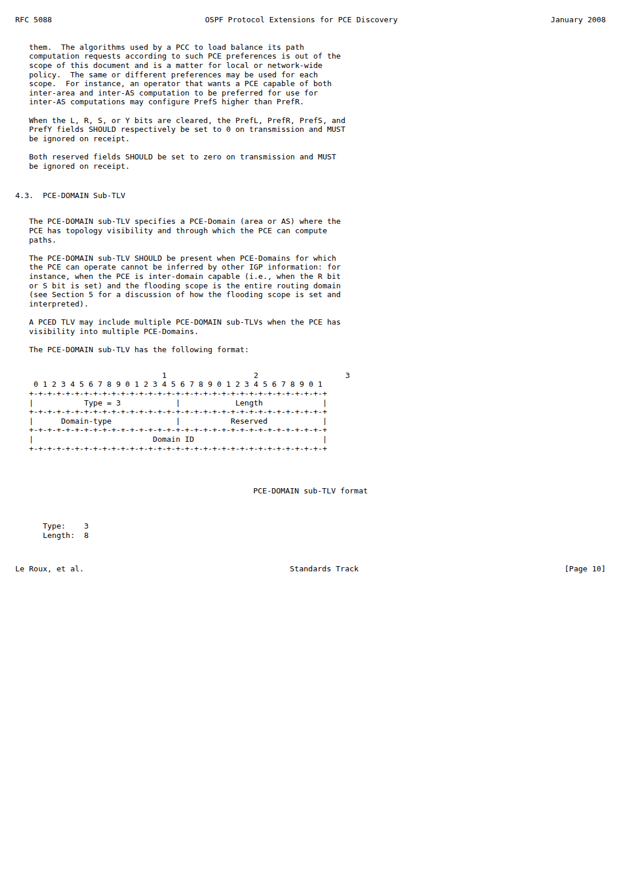RFC 5088 OSPF Protocol Extensions for PCE Discovery January 2008
them. The algorithms used by a PCC to load balance its path computation requests according to such PCE preferences is out of the scope of this document and is a matter for local or network-wide policy. The same or different preferences may be used for each scope. For instance, an operator that wants a PCE capable of both inter-area and inter-AS computation to be preferred for use for inter-AS computations may configure PrefS higher than PrefR. When the L, R, S, or Y bits are cleared, the PrefL, PrefR, PrefS, and PrefY fields SHOULD respectively be set to 0 on transmission and MUST be ignored on receipt. Both reserved fields SHOULD be set to zero on transmission and MUST be ignored on receipt.
4.3. PCE-DOMAIN Sub-TLV
The PCE-DOMAIN sub-TLV specifies a PCE-Domain (area or AS) where the PCE has topology visibility and through which the PCE can compute paths. The PCE-DOMAIN sub-TLV SHOULD be present when PCE-Domains for which the PCE can operate cannot be inferred by other IGP information: for instance, when the PCE is inter-domain capable (i.e., when the R bit or S bit is set) and the flooding scope is the entire routing domain (see Section 5 for a discussion of how the flooding scope is set and interpreted). A PCED TLV may include multiple PCE-DOMAIN sub-TLVs when the PCE has visibility into multiple PCE-Domains. The PCE-DOMAIN sub-TLV has the following format:
1 2 3 0 1 2 3 4 5 6 7 8 9 0 1 2 3 4 5 6 7 8 9 0 1 2 3 4 5 6 7 8 9 0 1 +-+-+-+-+-+-+-+-+-+-+-+-+-+-+-+-+-+-+-+-+-+-+-+-+-+-+-+-+-+-+-+-+ | Type = 3 | Length | +-+-+-+-+-+-+-+-+-+-+-+-+-+-+-+-+-+-+-+-+-+-+-+-+-+-+-+-+-+-+-+-+ | Domain-type | Reserved | +-+-+-+-+-+-+-+-+-+-+-+-+-+-+-+-+-+-+-+-+-+-+-+-+-+-+-+-+-+-+-+-+ | Domain ID | +-+-+-+-+-+-+-+-+-+-+-+-+-+-+-+-+-+-+-+-+-+-+-+-+-+-+-+-+-+-+-+-+
PCE-DOMAIN sub-TLV format
Type: 3 Length: 8
Le Roux, et al. Standards Track[Page 10]